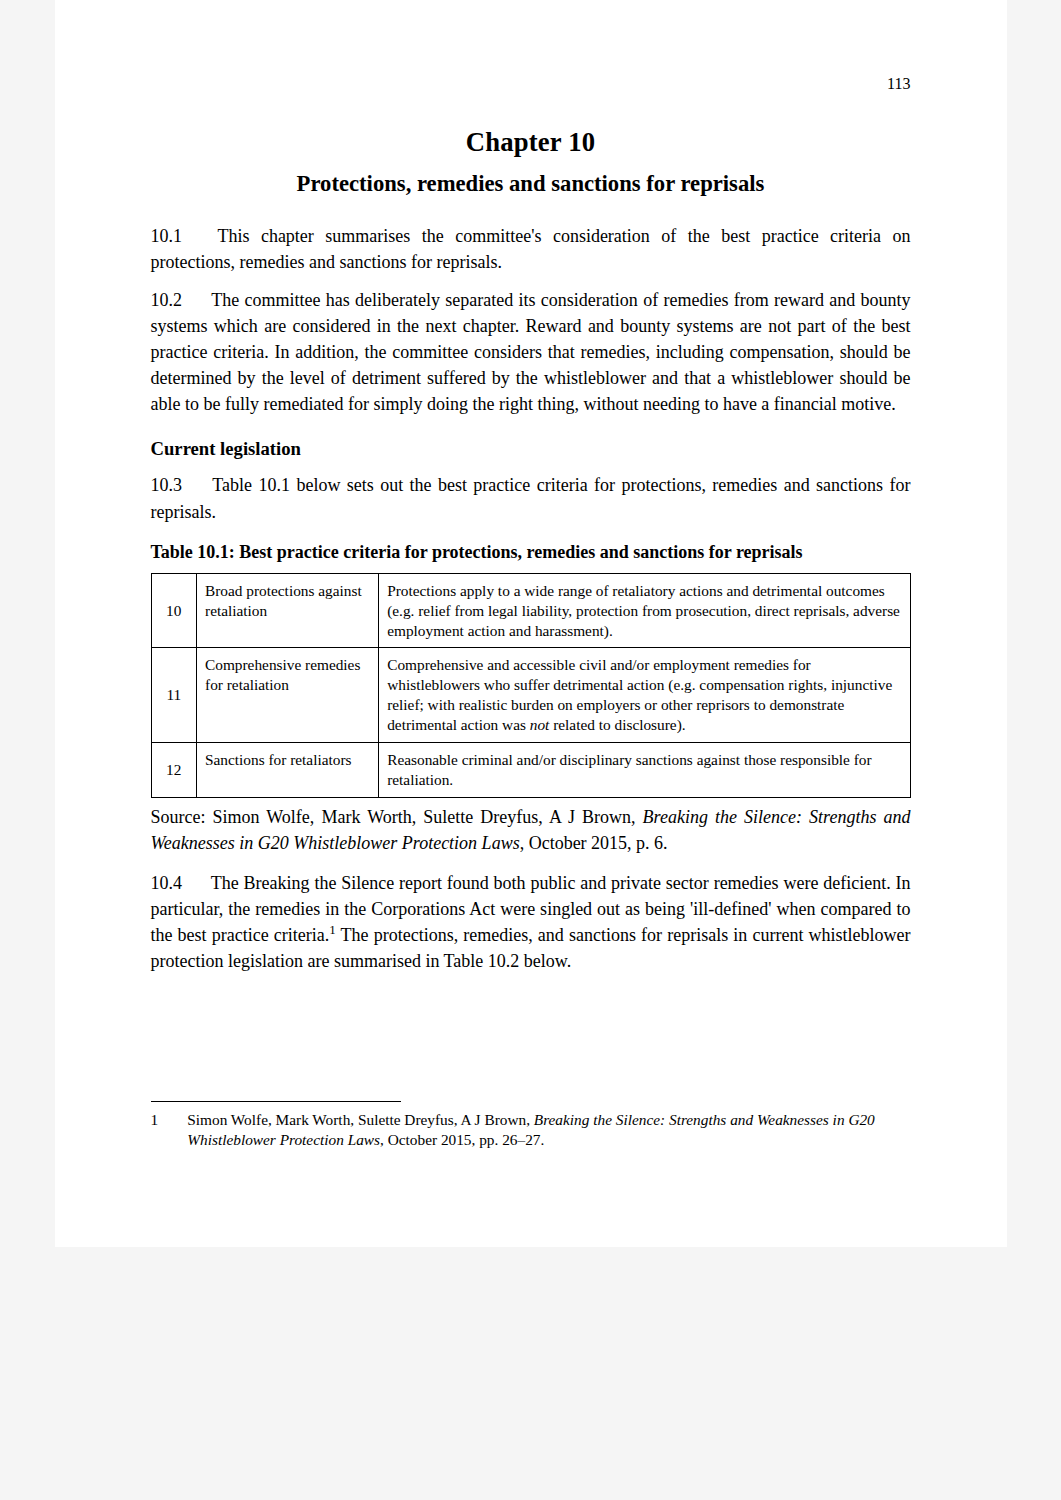113
Chapter 10
Protections, remedies and sanctions for reprisals
10.1 This chapter summarises the committee's consideration of the best practice criteria on protections, remedies and sanctions for reprisals.
10.2 The committee has deliberately separated its consideration of remedies from reward and bounty systems which are considered in the next chapter. Reward and bounty systems are not part of the best practice criteria. In addition, the committee considers that remedies, including compensation, should be determined by the level of detriment suffered by the whistleblower and that a whistleblower should be able to be fully remediated for simply doing the right thing, without needing to have a financial motive.
Current legislation
10.3 Table 10.1 below sets out the best practice criteria for protections, remedies and sanctions for reprisals.
Table 10.1: Best practice criteria for protections, remedies and sanctions for reprisals
| 10 | Broad protections against retaliation | Protections apply to a wide range of retaliatory actions and detrimental outcomes (e.g. relief from legal liability, protection from prosecution, direct reprisals, adverse employment action and harassment). |
| 11 | Comprehensive remedies for retaliation | Comprehensive and accessible civil and/or employment remedies for whistleblowers who suffer detrimental action (e.g. compensation rights, injunctive relief; with realistic burden on employers or other reprisors to demonstrate detrimental action was not related to disclosure). |
| 12 | Sanctions for retaliators | Reasonable criminal and/or disciplinary sanctions against those responsible for retaliation. |
Source: Simon Wolfe, Mark Worth, Sulette Dreyfus, A J Brown, Breaking the Silence: Strengths and Weaknesses in G20 Whistleblower Protection Laws, October 2015, p. 6.
10.4 The Breaking the Silence report found both public and private sector remedies were deficient. In particular, the remedies in the Corporations Act were singled out as being 'ill-defined' when compared to the best practice criteria.1 The protections, remedies, and sanctions for reprisals in current whistleblower protection legislation are summarised in Table 10.2 below.
1
Simon Wolfe, Mark Worth, Sulette Dreyfus, A J Brown, Breaking the Silence: Strengths and Weaknesses in G20 Whistleblower Protection Laws, October 2015, pp. 26–27.